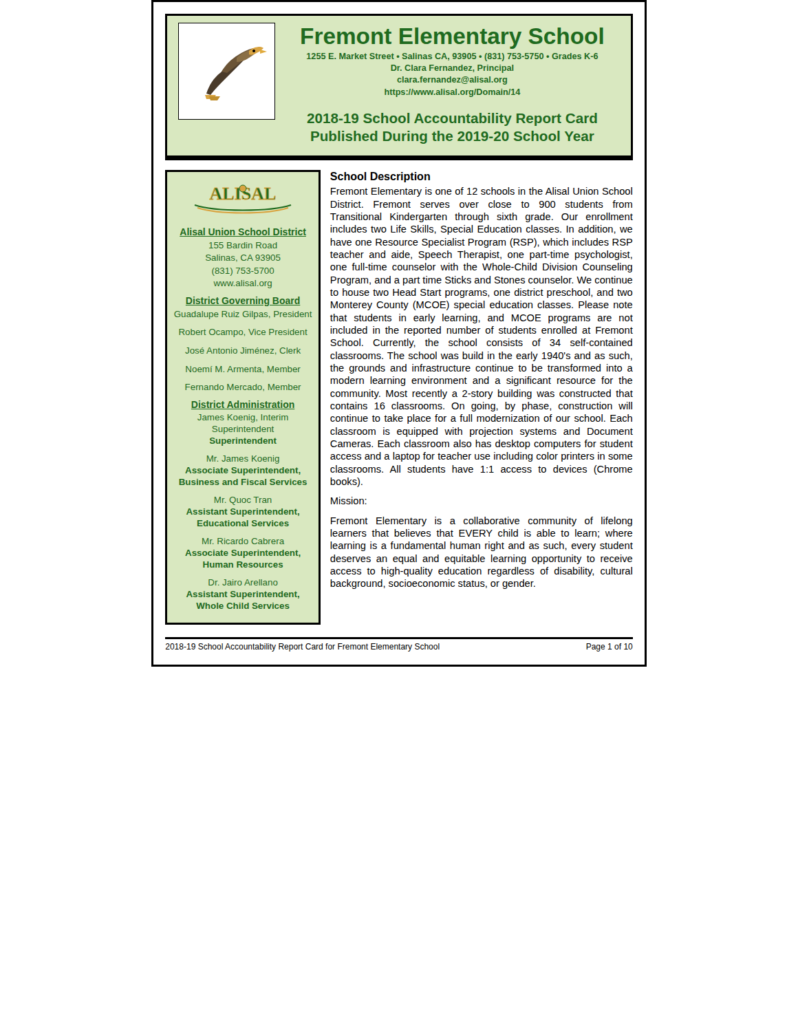Fremont Elementary School
1255 E. Market Street • Salinas CA, 93905 • (831) 753-5750 • Grades K-6
Dr. Clara Fernandez, Principal
clara.fernandez@alisal.org
https://www.alisal.org/Domain/14
2018-19 School Accountability Report Card
Published During the 2019-20 School Year
ALISAL
Alisal Union School District
155 Bardin Road
Salinas, CA 93905
(831) 753-5700
www.alisal.org
District Governing Board
Guadalupe Ruiz Gilpas, President
Robert Ocampo, Vice President
José Antonio Jiménez, Clerk
Noemí M. Armenta, Member
Fernando Mercado, Member
District Administration
James Koenig, Interim Superintendent
Superintendent
Mr. James Koenig
Associate Superintendent, Business and Fiscal Services
Mr. Quoc Tran
Assistant Superintendent, Educational Services
Mr. Ricardo Cabrera
Associate Superintendent, Human Resources
Dr. Jairo Arellano
Assistant Superintendent, Whole Child Services
School Description
Fremont Elementary is one of 12 schools in the Alisal Union School District. Fremont serves over close to 900 students from Transitional Kindergarten through sixth grade. Our enrollment includes two Life Skills, Special Education classes. In addition, we have one Resource Specialist Program (RSP), which includes RSP teacher and aide, Speech Therapist, one part-time psychologist, one full-time counselor with the Whole-Child Division Counseling Program, and a part time Sticks and Stones counselor. We continue to house two Head Start programs, one district preschool, and two Monterey County (MCOE) special education classes. Please note that students in early learning, and MCOE programs are not included in the reported number of students enrolled at Fremont School. Currently, the school consists of 34 self-contained classrooms. The school was build in the early 1940's and as such, the grounds and infrastructure continue to be transformed into a modern learning environment and a significant resource for the community. Most recently a 2-story building was constructed that contains 16 classrooms. On going, by phase, construction will continue to take place for a full modernization of our school. Each classroom is equipped with projection systems and Document Cameras. Each classroom also has desktop computers for student access and a laptop for teacher use including color printers in some classrooms. All students have 1:1 access to devices (Chrome books).
Mission:
Fremont Elementary is a collaborative community of lifelong learners that believes that EVERY child is able to learn; where learning is a fundamental human right and as such, every student deserves an equal and equitable learning opportunity to receive access to high-quality education regardless of disability, cultural background, socioeconomic status, or gender.
2018-19 School Accountability Report Card for Fremont Elementary School
Page 1 of 10